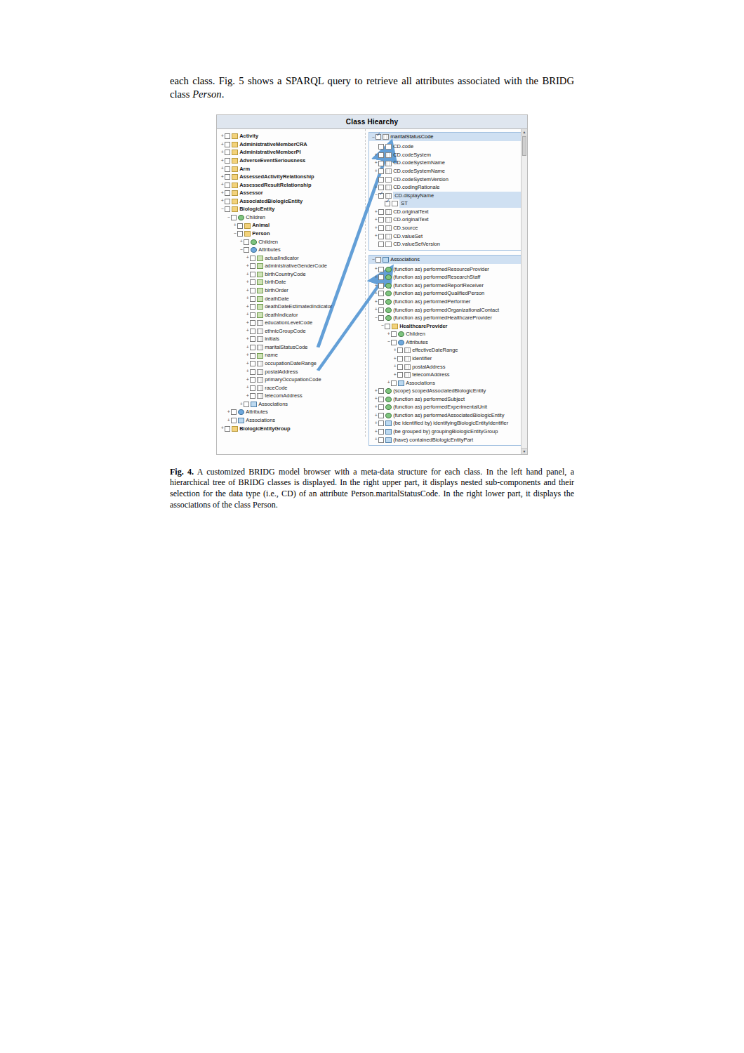each class. Fig. 5 shows a SPARQL query to retrieve all attributes associated with the BRIDG class Person.
Class Hiearchy
+ Activity
+ AdministrativeMemberCRA
+ AdministrativeMemberPI
+ AdverseEventSeriousness
+ Arm
+ AssessedActivityRelationship
+ AssessedResultRelationship
+ Assessor
+ AssociatedBiologicEntity
− BiologicEntity
− Children
+ Animal
− Person
+ Children
− Attributes
+ actualIndicator
+ administrativeGenderCode
+ birthCountryCode
+ birthDate
+ birthOrder
+ deathDate
+ deathDateEstimatedIndicator
+ deathIndicator
+ educationLevelCode
+ ethnicGroupCode
+ initials
+ maritalStatusCode
+ name
+ occupationDateRange
+ postalAddress
+ primaryOccupationCode
+ raceCode
+ telecomAddress
+ Associations
+ Attributes
+ Associations
+ BiologicEntityGroup
− maritalStatusCode
CD.code
+ CD.codeSystem
+ CD.codeSystemName
+ CD.codeSystemName
CD.codeSystemVersion
+ CD.codingRationale
− CD.displayName
ST
+ CD.originalText
+ CD.originalText
+ CD.source
+ CD.valueSet
CD.valueSetVersion
− Associations
+ (function as) performedResourceProvider
+ (function as) performedResearchStaff
+ (function as) performedReportReceiver
+ (function as) performedQualifiedPerson
+ (function as) performedPerformer
+ (function as) performedOrganizationalContact
− (function as) performedHealthcareProvider
− HealthcareProvider
+ Children
− Attributes
+ effectiveDateRange
+ identifier
+ postalAddress
+ telecomAddress
+ Associations
+ (scope) scopedAssociatedBiologicEntity
+ (function as) performedSubject
+ (function as) performedExperimentalUnit
+ (function as) performedAssociatedBiologicEntity
+ (be identified by) identifyingBiologicEntityIdentifier
+ (be grouped by) groupingBiologicEntityGroup
+ (have) containedBiologicEntityPart
▲
▼
Fig. 4. A customized BRIDG model browser with a meta-data structure for each class. In the left hand panel, a hierarchical tree of BRIDG classes is displayed. In the right upper part, it displays nested sub-components and their selection for the data type (i.e., CD) of an attribute Person.maritalStatusCode. In the right lower part, it displays the associations of the class Person.